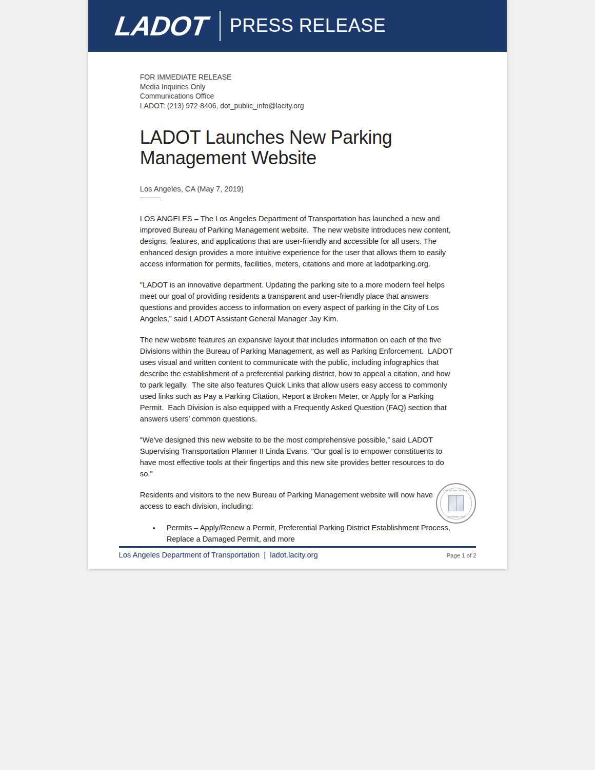LADOT PRESS RELEASE
FOR IMMEDIATE RELEASE
Media Inquiries Only
Communications Office
LADOT: (213) 972-8406, dot_public_info@lacity.org
LADOT Launches New Parking
Management Website
Los Angeles, CA (May 7, 2019)
LOS ANGELES – The Los Angeles Department of Transportation has launched a new and improved Bureau of Parking Management website. The new website introduces new content, designs, features, and applications that are user-friendly and accessible for all users. The enhanced design provides a more intuitive experience for the user that allows them to easily access information for permits, facilities, meters, citations and more at ladotparking.org.
"LADOT is an innovative department. Updating the parking site to a more modern feel helps meet our goal of providing residents a transparent and user-friendly place that answers questions and provides access to information on every aspect of parking in the City of Los Angeles,” said LADOT Assistant General Manager Jay Kim.
The new website features an expansive layout that includes information on each of the five Divisions within the Bureau of Parking Management, as well as Parking Enforcement. LADOT uses visual and written content to communicate with the public, including infographics that describe the establishment of a preferential parking district, how to appeal a citation, and how to park legally. The site also features Quick Links that allow users easy access to commonly used links such as Pay a Parking Citation, Report a Broken Meter, or Apply for a Parking Permit. Each Division is also equipped with a Frequently Asked Question (FAQ) section that answers users’ common questions.
“We've designed this new website to be the most comprehensive possible,” said LADOT Supervising Transportation Planner II Linda Evans. "Our goal is to empower constituents to have most effective tools at their fingertips and this new site provides better resources to do so."
Residents and visitors to the new Bureau of Parking Management website will now have access to each division, including:
Permits – Apply/Renew a Permit, Preferential Parking District Establishment Process, Replace a Damaged Permit, and more
City of Los Angeles
Founded 1781
Los Angeles Department of Transportation | ladot.lacity.org
Page 1 of 2